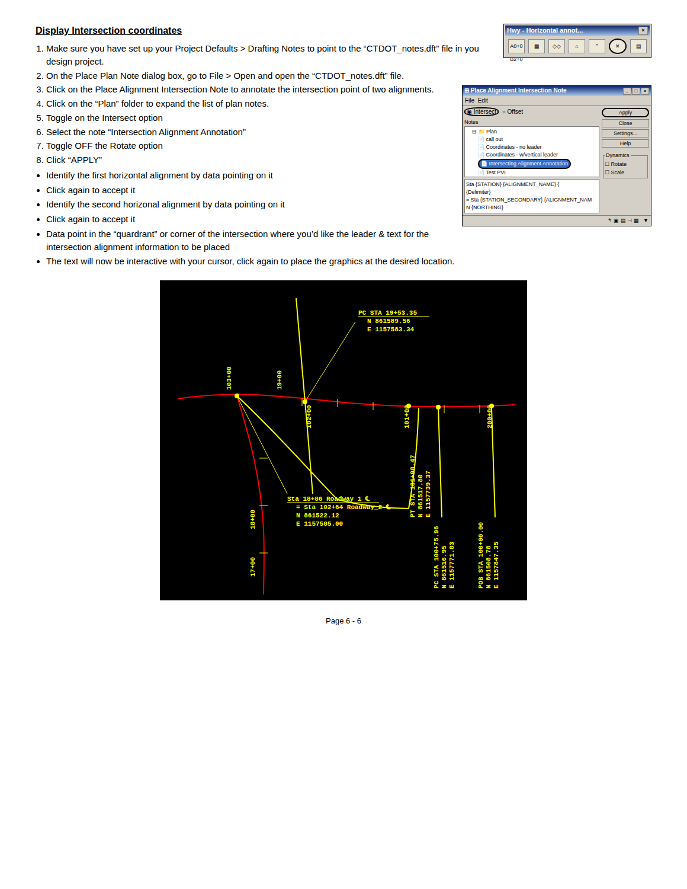Hwy - Horizontal annot...×
A0+0
B2+0 ▦ ◇◇ ⌂ ⌃ ✕ ▤
Display Intersection coordinates
Make sure you have set up your Project Defaults > Drafting Notes to point to the “CTDOT_notes.dft” file in you design project.
On the Place Plan Note dialog box, go to File > Open and open the “CTDOT_notes.dft” file.
⊞ Place Alignment Intersection Note _□×
File Edit
◉ Intersect ○ Offset
Notes
⊟ 📁 Plan
📄 call out
📄 Coordinates - no leader
📄 Coordinates - w/vertical leader
📄 Intersecting Alignment Annotation
📄 Test PVI
⊞ 📁 Profiles
Sta {STATION} {ALIGNMENT_NAME} {
{Delimiter}
= Sta {STATION_SECONDARY} {ALIGNMENT_NAM
N {NORTHING}
E {EASTING}
Apply Close Settings... Help Dynamics ☐ Rotate
☐ Scale
↰ ▣ ▤ ⊣ ▦ ▼
Click on the Place Alignment Intersection Note to annotate the intersection point of two alignments.
Click on the “Plan” folder to expand the list of plan notes.
Toggle on the Intersect option
Select the note “Intersection Alignment Annotation”
Toggle OFF the Rotate option
Click “APPLY”
Identify the first horizontal alignment by data pointing on it
Click again to accept it
Identify the second horizonal alignment by data pointing on it
Click again to accept it
Data point in the “quardrant” or corner of the intersection where you’d like the leader & text for the intersection alignment information to be placed
The text will now be interactive with your cursor, click again to place the graphics at the desired location.
PC STA 19+53.35 N 861589.56 E 1157583.34 Sta 18+86 Roadway 1 ℄ = Sta 102+64 Roadway_2 ℄ N 861522.12 E 1157585.00 103+00 19+00 102+00 101+00 200+00 17+00 18+00 PT STA 101+08.47 N 861517.80 E 1157739.37 PC STA 100+75.96 N 861516.95 E 1157771.83 POB STA 100+00.00 N 861508.78 E 1157847.35
Page 6 - 6